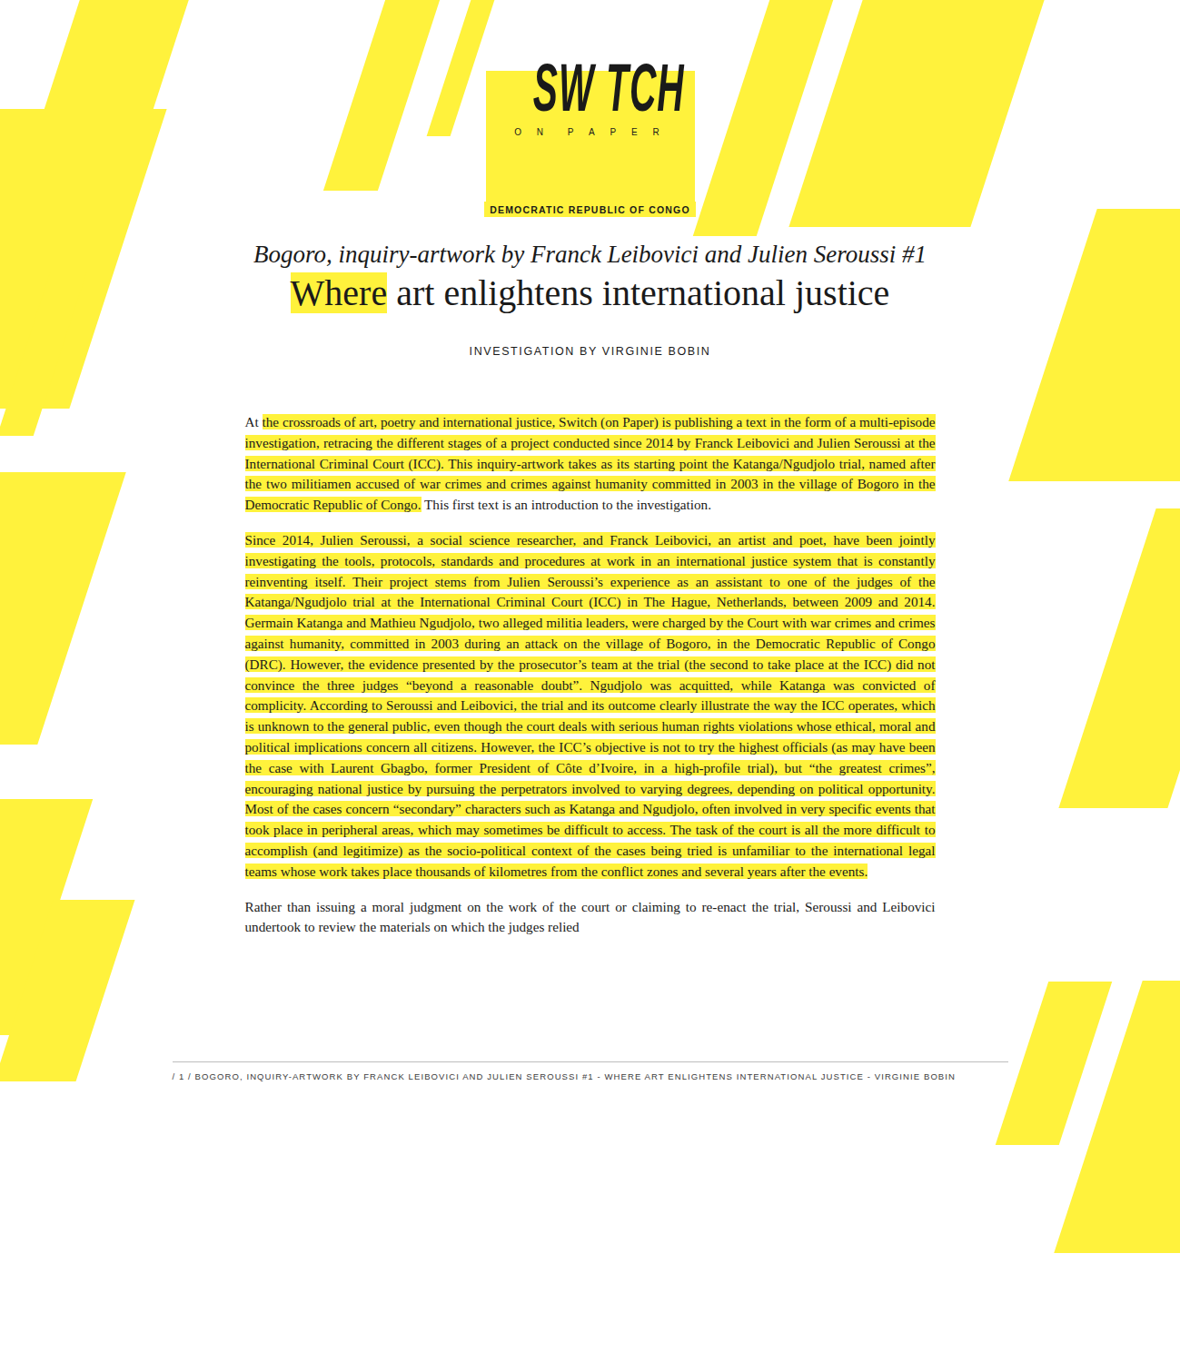SW TCH
O N P A P E R
DEMOCRATIC REPUBLIC OF CONGO
Bogoro, inquiry-artwork by Franck Leibovici and Julien Seroussi #1 Where art enlightens international justice
INVESTIGATION BY VIRGINIE BOBIN
At the crossroads of art, poetry and international justice, Switch (on Paper) is publishing a text in the form of a multi-episode investigation, retracing the different stages of a project conducted since 2014 by Franck Leibovici and Julien Seroussi at the International Criminal Court (ICC). This inquiry-artwork takes as its starting point the Katanga/Ngudjolo trial, named after the two militiamen accused of war crimes and crimes against humanity committed in 2003 in the village of Bogoro in the Democratic Republic of Congo. This first text is an introduction to the investigation.
Since 2014, Julien Seroussi, a social science researcher, and Franck Leibovici, an artist and poet, have been jointly investigating the tools, protocols, standards and procedures at work in an international justice system that is constantly reinventing itself. Their project stems from Julien Seroussi’s experience as an assistant to one of the judges of the Katanga/Ngudjolo trial at the International Criminal Court (ICC) in The Hague, Netherlands, between 2009 and 2014. Germain Katanga and Mathieu Ngudjolo, two alleged militia leaders, were charged by the Court with war crimes and crimes against humanity, committed in 2003 during an attack on the village of Bogoro, in the Democratic Republic of Congo (DRC). However, the evidence presented by the prosecutor’s team at the trial (the second to take place at the ICC) did not convince the three judges “beyond a reasonable doubt”. Ngudjolo was acquitted, while Katanga was convicted of complicity. According to Seroussi and Leibovici, the trial and its outcome clearly illustrate the way the ICC operates, which is unknown to the general public, even though the court deals with serious human rights violations whose ethical, moral and political implications concern all citizens. However, the ICC’s objective is not to try the highest officials (as may have been the case with Laurent Gbagbo, former President of Côte d’Ivoire, in a high-profile trial), but “the greatest crimes”, encouraging national justice by pursuing the perpetrators involved to varying degrees, depending on political opportunity. Most of the cases concern “secondary” characters such as Katanga and Ngudjolo, often involved in very specific events that took place in peripheral areas, which may sometimes be difficult to access. The task of the court is all the more difficult to accomplish (and legitimize) as the socio-political context of the cases being tried is unfamiliar to the international legal teams whose work takes place thousands of kilometres from the conflict zones and several years after the events.
Rather than issuing a moral judgment on the work of the court or claiming to re-enact the trial, Seroussi and Leibovici undertook to review the materials on which the judges relied
/ 1 / BOGORO, INQUIRY-ARTWORK BY FRANCK LEIBOVICI AND JULIEN SEROUSSI #1 - WHERE ART ENLIGHTENS INTERNATIONAL JUSTICE - VIRGINIE BOBIN